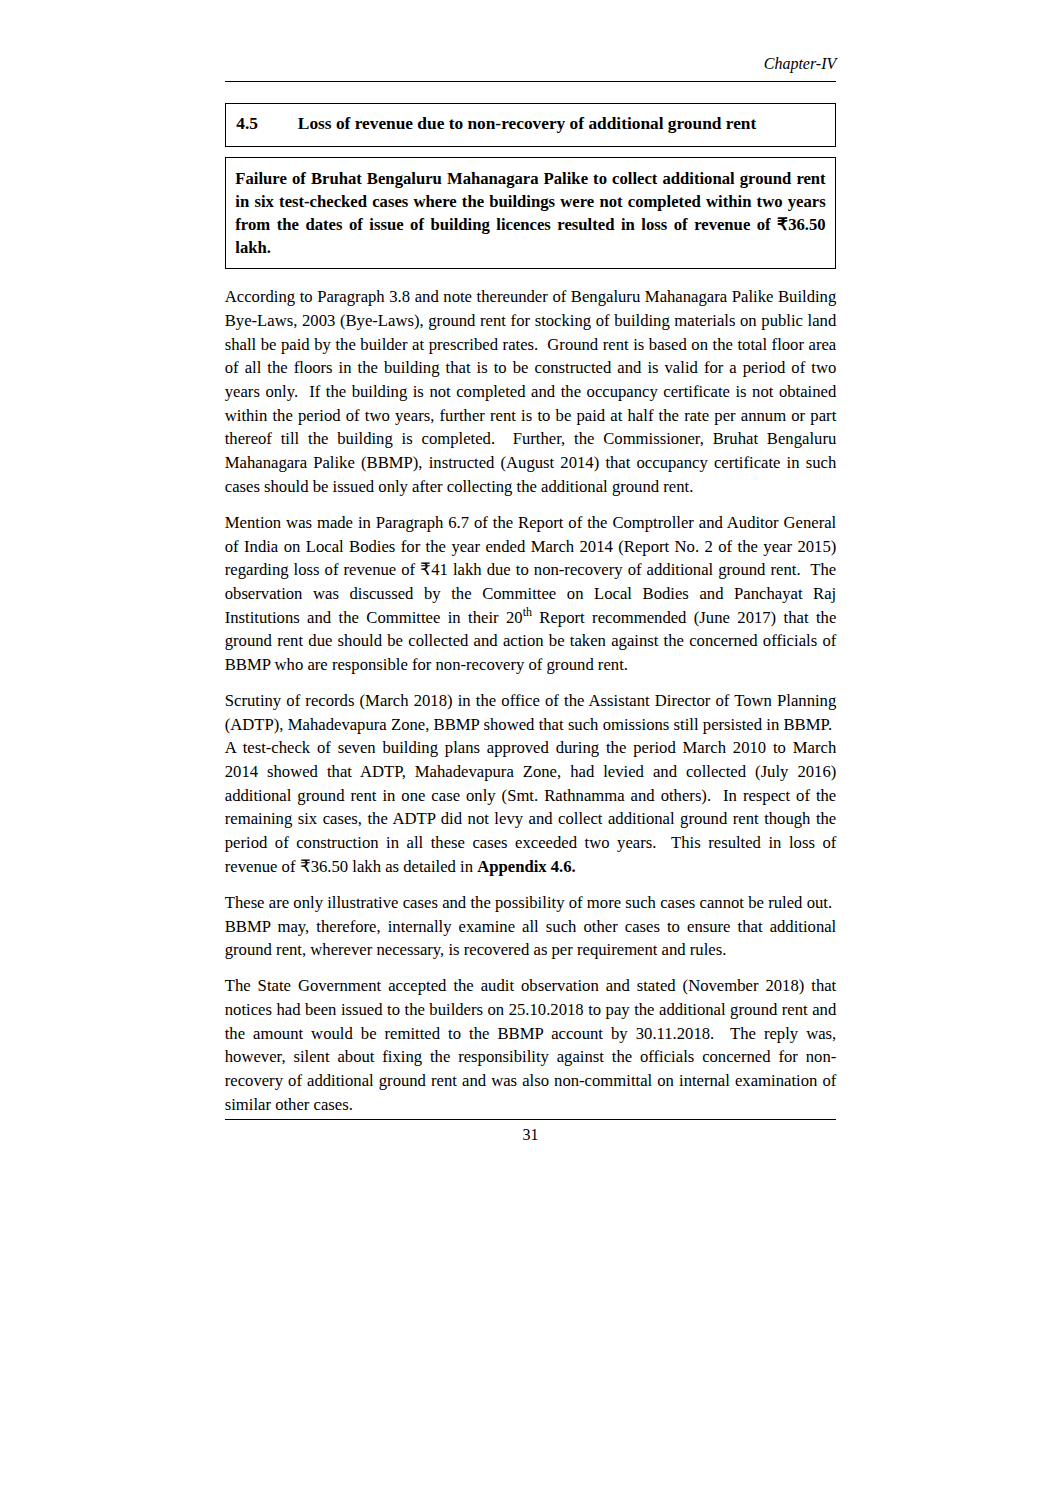Chapter-IV
| 4.5 | Loss of revenue due to non-recovery of additional ground rent |
Failure of Bruhat Bengaluru Mahanagara Palike to collect additional ground rent in six test-checked cases where the buildings were not completed within two years from the dates of issue of building licences resulted in loss of revenue of ₹36.50 lakh.
According to Paragraph 3.8 and note thereunder of Bengaluru Mahanagara Palike Building Bye-Laws, 2003 (Bye-Laws), ground rent for stocking of building materials on public land shall be paid by the builder at prescribed rates. Ground rent is based on the total floor area of all the floors in the building that is to be constructed and is valid for a period of two years only. If the building is not completed and the occupancy certificate is not obtained within the period of two years, further rent is to be paid at half the rate per annum or part thereof till the building is completed. Further, the Commissioner, Bruhat Bengaluru Mahanagara Palike (BBMP), instructed (August 2014) that occupancy certificate in such cases should be issued only after collecting the additional ground rent.
Mention was made in Paragraph 6.7 of the Report of the Comptroller and Auditor General of India on Local Bodies for the year ended March 2014 (Report No. 2 of the year 2015) regarding loss of revenue of ₹41 lakh due to non-recovery of additional ground rent. The observation was discussed by the Committee on Local Bodies and Panchayat Raj Institutions and the Committee in their 20th Report recommended (June 2017) that the ground rent due should be collected and action be taken against the concerned officials of BBMP who are responsible for non-recovery of ground rent.
Scrutiny of records (March 2018) in the office of the Assistant Director of Town Planning (ADTP), Mahadevapura Zone, BBMP showed that such omissions still persisted in BBMP. A test-check of seven building plans approved during the period March 2010 to March 2014 showed that ADTP, Mahadevapura Zone, had levied and collected (July 2016) additional ground rent in one case only (Smt. Rathnamma and others). In respect of the remaining six cases, the ADTP did not levy and collect additional ground rent though the period of construction in all these cases exceeded two years. This resulted in loss of revenue of ₹36.50 lakh as detailed in Appendix 4.6.
These are only illustrative cases and the possibility of more such cases cannot be ruled out. BBMP may, therefore, internally examine all such other cases to ensure that additional ground rent, wherever necessary, is recovered as per requirement and rules.
The State Government accepted the audit observation and stated (November 2018) that notices had been issued to the builders on 25.10.2018 to pay the additional ground rent and the amount would be remitted to the BBMP account by 30.11.2018. The reply was, however, silent about fixing the responsibility against the officials concerned for non-recovery of additional ground rent and was also non-committal on internal examination of similar other cases.
31